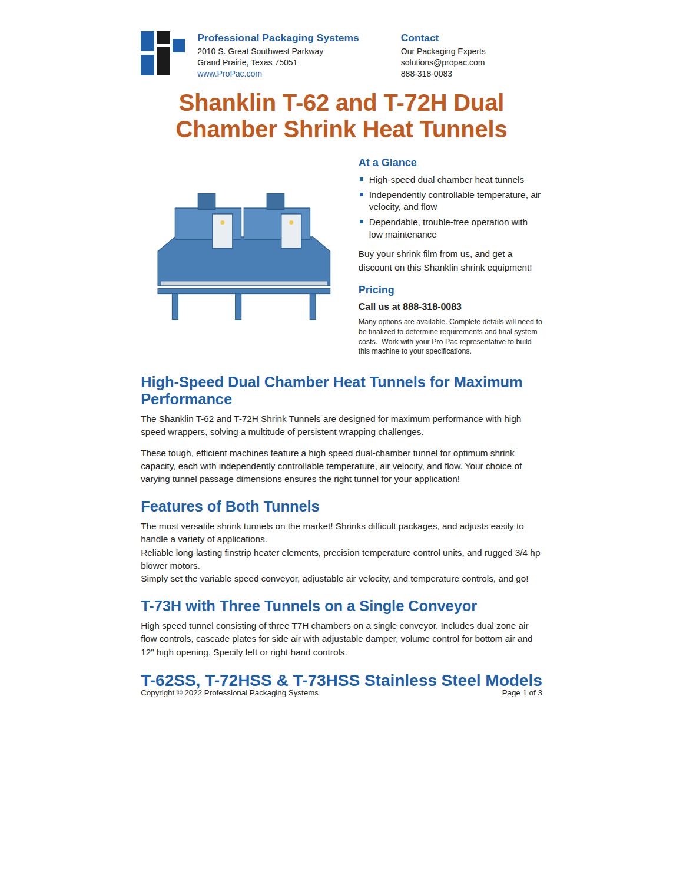Professional Packaging Systems
2010 S. Great Southwest Parkway
Grand Prairie, Texas 75051
www.ProPac.com
Contact
Our Packaging Experts
solutions@propac.com
888-318-0083
Shanklin T-62 and T-72H Dual Chamber Shrink Heat Tunnels
At a Glance
High-speed dual chamber heat tunnels
Independently controllable temperature, air velocity, and flow
Dependable, trouble-free operation with low maintenance
Buy your shrink film from us, and get a discount on this Shanklin shrink equipment!
Pricing
Call us at 888-318-0083
Many options are available. Complete details will need to be finalized to determine requirements and final system costs. Work with your Pro Pac representative to build this machine to your specifications.
High-Speed Dual Chamber Heat Tunnels for Maximum Performance
The Shanklin T-62 and T-72H Shrink Tunnels are designed for maximum performance with high speed wrappers, solving a multitude of persistent wrapping challenges.
These tough, efficient machines feature a high speed dual-chamber tunnel for optimum shrink capacity, each with independently controllable temperature, air velocity, and flow. Your choice of varying tunnel passage dimensions ensures the right tunnel for your application!
Features of Both Tunnels
The most versatile shrink tunnels on the market! Shrinks difficult packages, and adjusts easily to handle a variety of applications.
Reliable long-lasting finstrip heater elements, precision temperature control units, and rugged 3/4 hp blower motors.
Simply set the variable speed conveyor, adjustable air velocity, and temperature controls, and go!
T-73H with Three Tunnels on a Single Conveyor
High speed tunnel consisting of three T7H chambers on a single conveyor. Includes dual zone air flow controls, cascade plates for side air with adjustable damper, volume control for bottom air and 12" high opening. Specify left or right hand controls.
T-62SS, T-72HSS & T-73HSS Stainless Steel Models
Copyright © 2022 Professional Packaging Systems Page 1 of 3